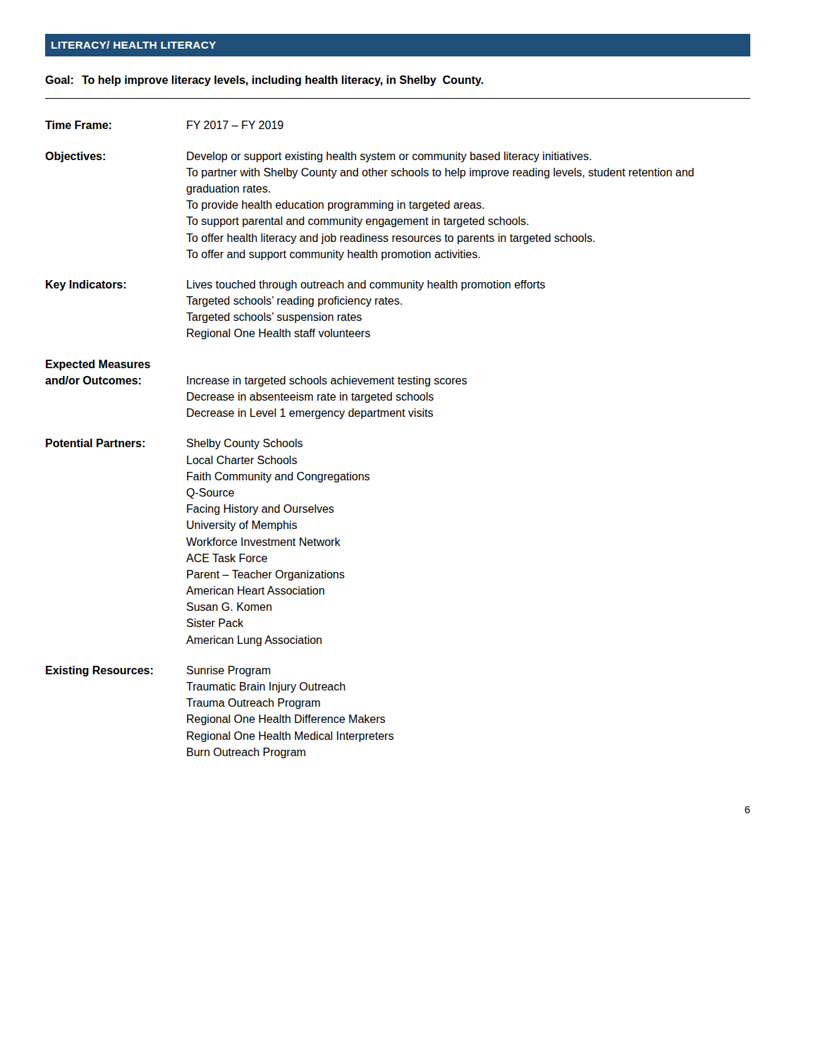LITERACY/ HEALTH LITERACY
Goal: To help improve literacy levels, including health literacy, in Shelby County.
| Time Frame: | FY 2017 – FY 2019 |
| Objectives: | Develop or support existing health system or community based literacy initiatives. To partner with Shelby County and other schools to help improve reading levels, student retention and graduation rates. To provide health education programming in targeted areas. To support parental and community engagement in targeted schools. To offer health literacy and job readiness resources to parents in targeted schools. To offer and support community health promotion activities. |
| Key Indicators: | Lives touched through outreach and community health promotion efforts Targeted schools’ reading proficiency rates. Targeted schools’ suspension rates Regional One Health staff volunteers |
| Expected Measures and/or Outcomes: | Increase in targeted schools achievement testing scores Decrease in absenteeism rate in targeted schools Decrease in Level 1 emergency department visits |
| Potential Partners: | Shelby County Schools Local Charter Schools Faith Community and Congregations Q-Source Facing History and Ourselves University of Memphis Workforce Investment Network ACE Task Force Parent – Teacher Organizations American Heart Association Susan G. Komen Sister Pack American Lung Association |
| Existing Resources: | Sunrise Program Traumatic Brain Injury Outreach Trauma Outreach Program Regional One Health Difference Makers Regional One Health Medical Interpreters Burn Outreach Program |
6